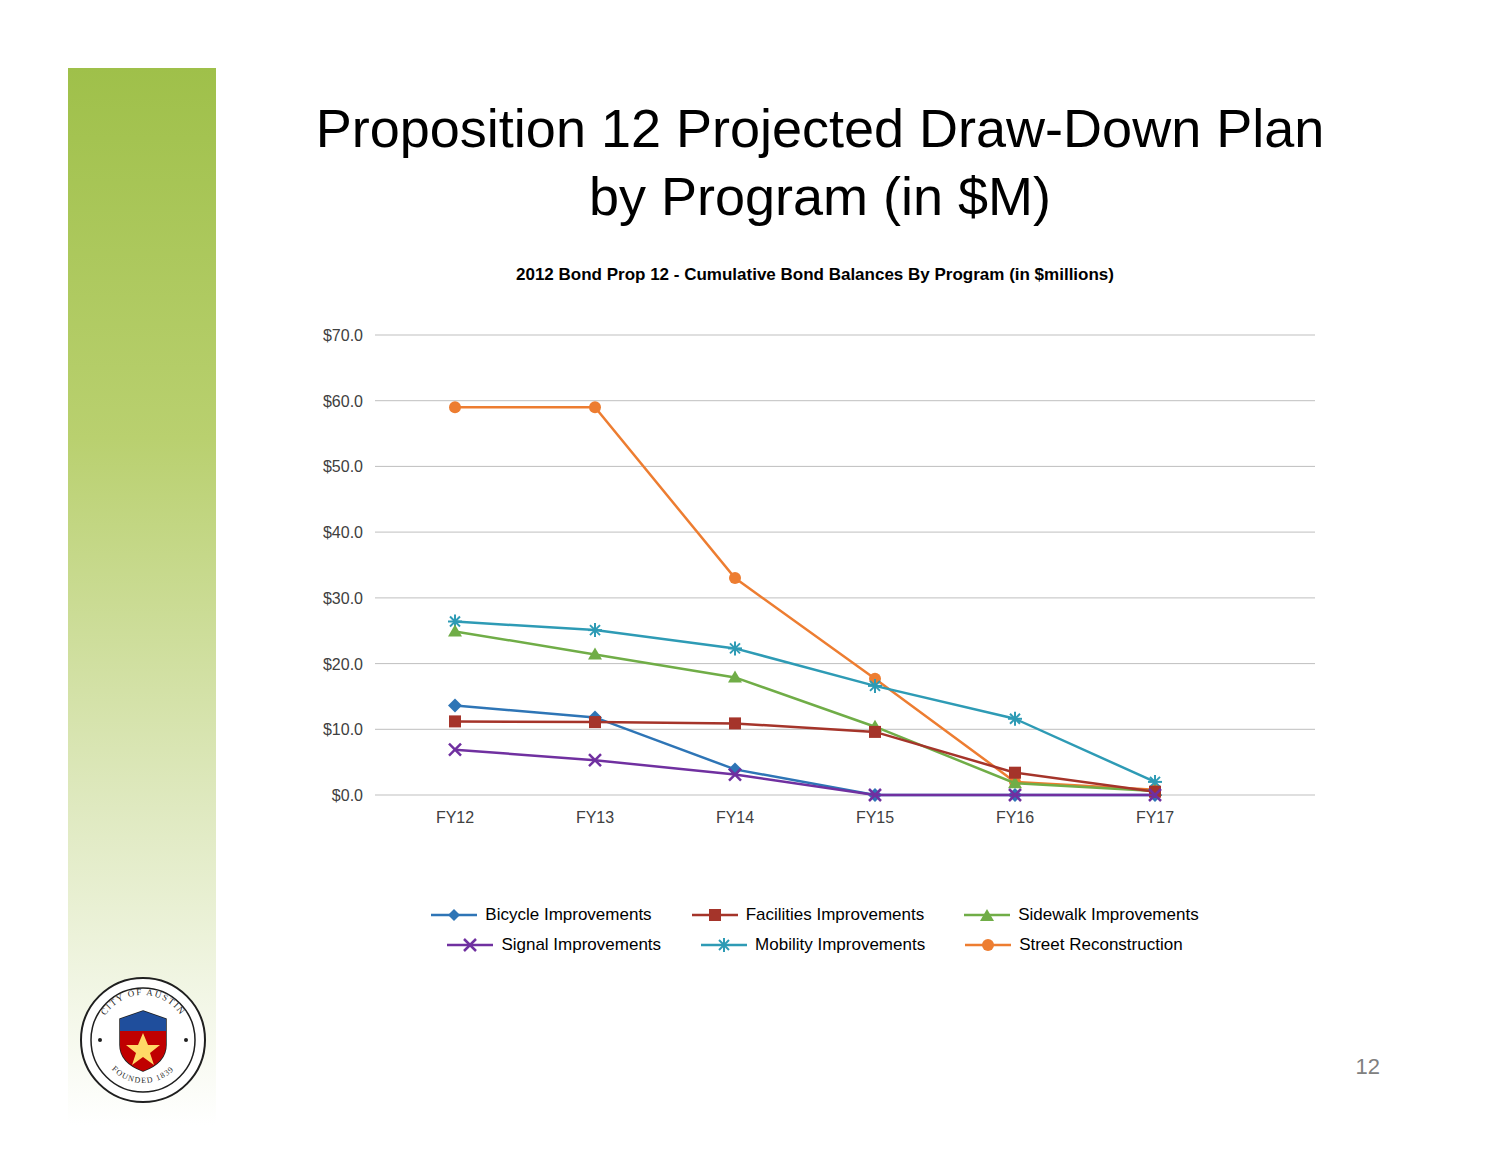Proposition 12 Projected Draw-Down Plan
by Program (in $M)
2012 Bond Prop 12 - Cumulative Bond Balances By Program (in $millions)
Plot geometry: x axis: FY12=160, FY13=300, FY14=440, FY15=580, FY16=720, FY17=860 (approx scaled) y axis: $0.0 at y=500, $70.0 at y=40 => 1 unit = 6.5714 px $70.0 $60.0 $50.0 $40.0 $30.0 $20.0 $10.0 $0.0 FY12 FY13 FY14 FY15 FY16 FY17 Series: Street Reconstruction (orange, circle markers) FY12 59.0 -> y=112.3 ; FY13 59.0 -> 112.3 ; FY14 33.0 -> 283.1 ; FY15 17.7 -> 383.7 ; FY16 2.0 -> 486.9 ; FY17 0.8 -> 494.7 Series: Mobility Improvements (teal, star/asterisk markers) FY12 26.4 -> 326.5 ; FY13 25.1 -> 335.1 ; FY14 22.3 -> 353.4 ; FY15 16.6 -> 390.9 ; FY16 11.6 -> 423.8 ; FY17 2.0 -> 486.9 Series: Sidewalk Improvements (green, triangle markers) FY12 24.9 -> 336.4 ; FY13 21.4 -> 359.4 ; FY14 17.9 -> 382.4 ; FY15 10.4 -> 431.7 ; FY16 1.8 -> 488.2 ; FY17 0.6 -> 496.1 Series: Bicycle Improvements (blue, diamond markers) FY12 13.6 -> 410.6 ; FY13 11.8 -> 422.4 ; FY14 3.9 -> 474.4 ; FY15 0.0 -> 500 ; FY16 0.0 -> 500 ; FY17 0.0 -> 500 Series: Facilities Improvements (dark red, square markers) FY12 11.2 -> 426.4 ; FY13 11.1 -> 427.1 ; FY14 10.9 -> 428.4 ; FY15 9.6 -> 436.9 ; FY16 3.4 -> 477.7 ; FY17 0.5 -> 496.7 Series: Signal Improvements (purple, x markers) FY12 6.9 -> 454.7 ; FY13 5.3 -> 465.2 ; FY14 3.1 -> 479.6 ; FY15 0.0 -> 500 ; FY16 0.0 -> 500 ; FY17 0.0 -> 500
Bicycle Improvements
Facilities Improvements
Sidewalk Improvements
Signal Improvements
Mobility Improvements
Street Reconstruction
CITY OF AUSTIN FOUNDED 1839
12